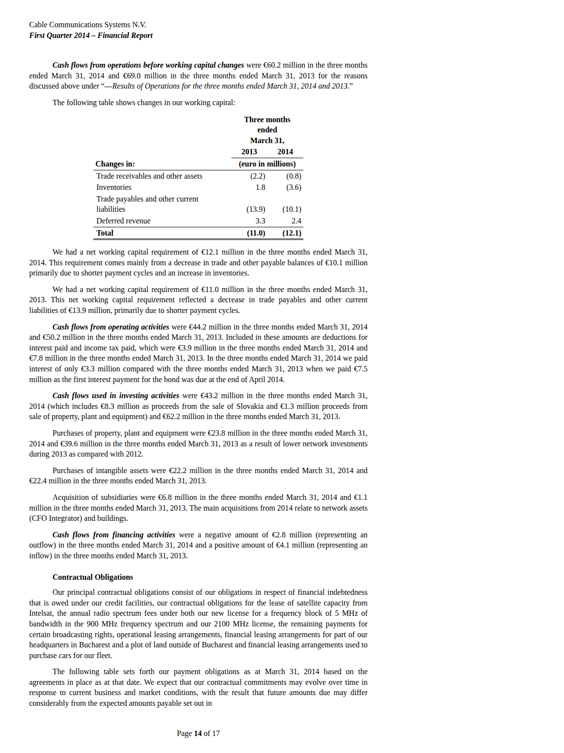Cable Communications Systems N.V.
First Quarter 2014 – Financial Report
Cash flows from operations before working capital changes were €60.2 million in the three months ended March 31, 2014 and €69.0 million in the three months ended March 31, 2013 for the reasons discussed above under “—Results of Operations for the three months ended March 31, 2014 and 2013.”
The following table shows changes in our working capital:
| | Three months ended March 31, |
| | 2013 | 2014 |
| Changes in: | (euro in millions) |
| Trade receivables and other assets | (2.2) | (0.8) |
| Inventories | 1.8 | (3.6) |
| Trade payables and other current liabilities | (13.9) | (10.1) |
| Deferred revenue | 3.3 | 2.4 |
| Total | (11.0) | (12.1) |
We had a net working capital requirement of €12.1 million in the three months ended March 31, 2014. This requirement comes mainly from a decrease in trade and other payable balances of €10.1 million primarily due to shorter payment cycles and an increase in inventories.
We had a net working capital requirement of €11.0 million in the three months ended March 31, 2013. This net working capital requirement reflected a decrease in trade payables and other current liabilities of €13.9 million, primarily due to shorter payment cycles.
Cash flows from operating activities were €44.2 million in the three months ended March 31, 2014 and €50.2 million in the three months ended March 31, 2013. Included in these amounts are deductions for interest paid and income tax paid, which were €3.9 million in the three months ended March 31, 2014 and €7.8 million in the three months ended March 31, 2013. In the three months ended March 31, 2014 we paid interest of only €3.3 million compared with the three months ended March 31, 2013 when we paid €7.5 million as the first interest payment for the bond was due at the end of April 2014.
Cash flows used in investing activities were €43.2 million in the three months ended March 31, 2014 (which includes €8.3 million as proceeds from the sale of Slovakia and €1.3 million proceeds from sale of property, plant and equipment) and €62.2 million in the three months ended March 31, 2013.
Purchases of property, plant and equipment were €23.8 million in the three months ended March 31, 2014 and €39.6 million in the three months ended March 31, 2013 as a result of lower network investments during 2013 as compared with 2012.
Purchases of intangible assets were €22.2 million in the three months ended March 31, 2014 and €22.4 million in the three months ended March 31, 2013.
Acquisition of subsidiaries were €6.8 million in the three months ended March 31, 2014 and €1.1 million in the three months ended March 31, 2013. The main acquisitions from 2014 relate to network assets (CFO Integrator) and buildings.
Cash flows from financing activities were a negative amount of €2.8 million (representing an outflow) in the three months ended March 31, 2014 and a positive amount of €4.1 million (representing an inflow) in the three months ended March 31, 2013.
Contractual Obligations
Our principal contractual obligations consist of our obligations in respect of financial indebtedness that is owed under our credit facilities, our contractual obligations for the lease of satellite capacity from Intelsat, the annual radio spectrum fees under both our new license for a frequency block of 5 MHz of bandwidth in the 900 MHz frequency spectrum and our 2100 MHz license, the remaining payments for certain broadcasting rights, operational leasing arrangements, financial leasing arrangements for part of our headquarters in Bucharest and a plot of land outside of Bucharest and financial leasing arrangements used to purchase cars for our fleet.
The following table sets forth our payment obligations as at March 31, 2014 based on the agreements in place as at that date. We expect that our contractual commitments may evolve over time in response to current business and market conditions, with the result that future amounts due may differ considerably from the expected amounts payable set out in
Page 14 of 17